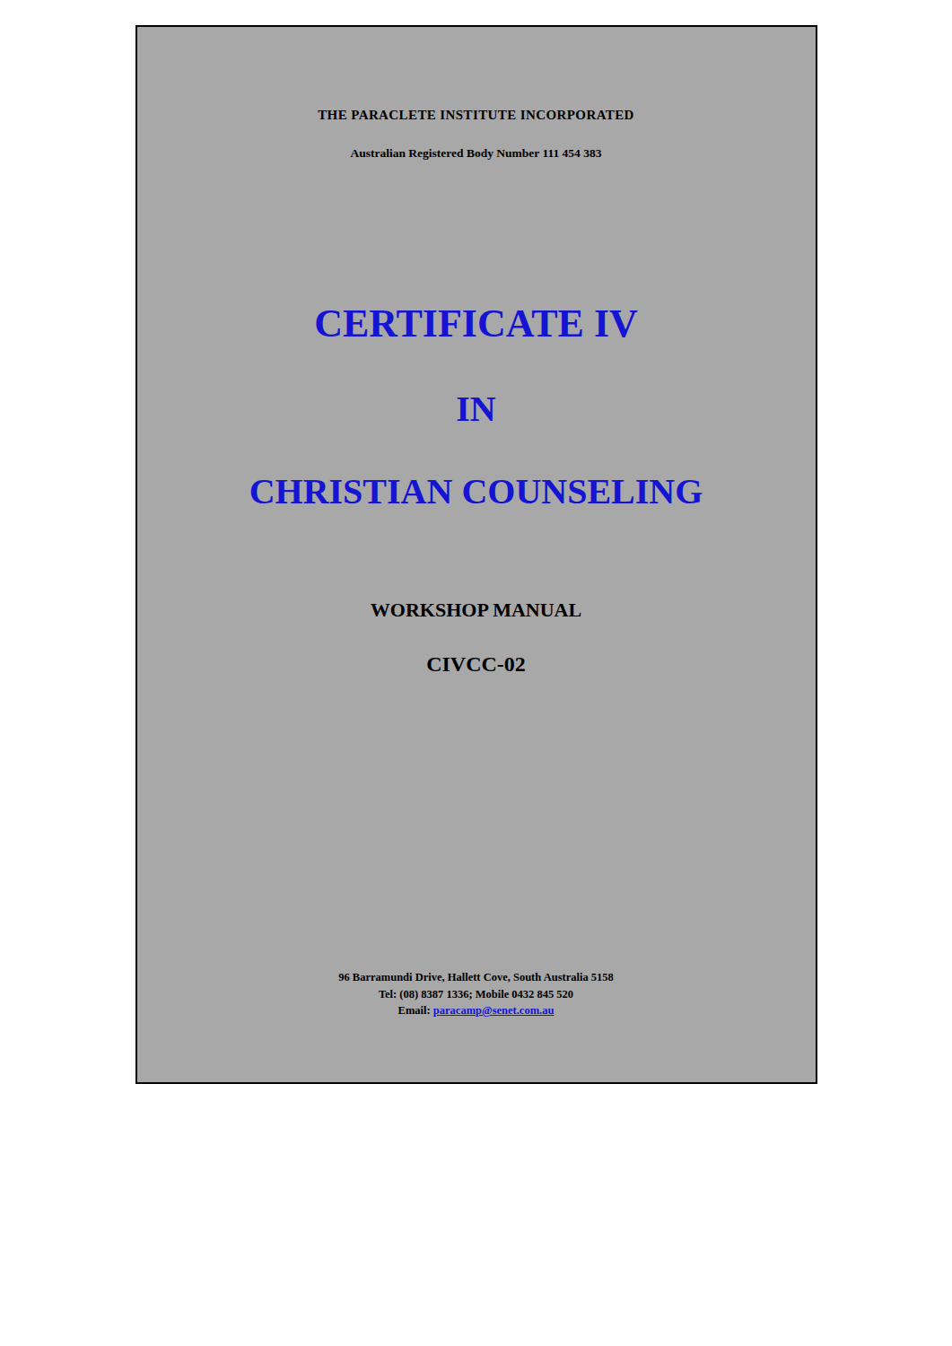THE PARACLETE INSTITUTE INCORPORATED
Australian Registered Body Number 111 454 383
CERTIFICATE IV
IN
CHRISTIAN COUNSELING
WORKSHOP MANUAL
CIVCC-02
96 Barramundi Drive, Hallett Cove, South Australia 5158
Tel: (08) 8387 1336; Mobile 0432 845 520
Email: paracamp@senet.com.au